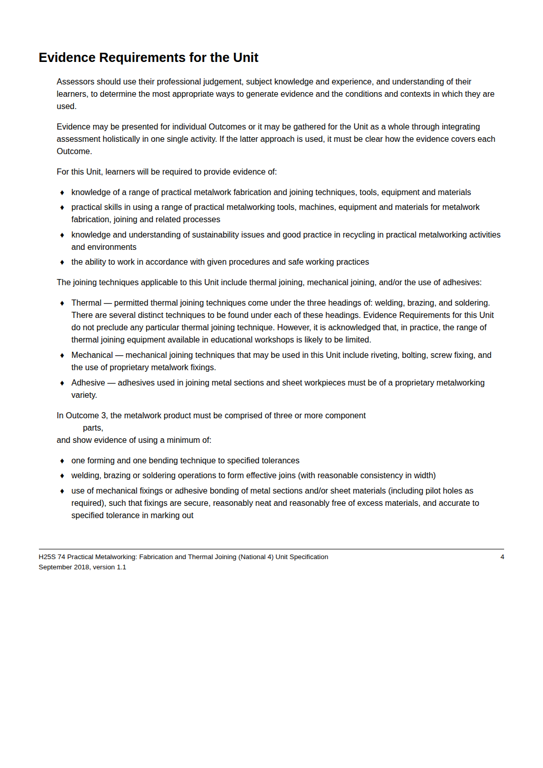Evidence Requirements for the Unit
Assessors should use their professional judgement, subject knowledge and experience, and understanding of their learners, to determine the most appropriate ways to generate evidence and the conditions and contexts in which they are used.
Evidence may be presented for individual Outcomes or it may be gathered for the Unit as a whole through integrating assessment holistically in one single activity. If the latter approach is used, it must be clear how the evidence covers each Outcome.
For this Unit, learners will be required to provide evidence of:
knowledge of a range of practical metalwork fabrication and joining techniques, tools, equipment and materials
practical skills in using a range of practical metalworking tools, machines, equipment and materials for metalwork fabrication, joining and related processes
knowledge and understanding of sustainability issues and good practice in recycling in practical metalworking activities and environments
the ability to work in accordance with given procedures and safe working practices
The joining techniques applicable to this Unit include thermal joining, mechanical joining, and/or the use of adhesives:
Thermal — permitted thermal joining techniques come under the three headings of: welding, brazing, and soldering. There are several distinct techniques to be found under each of these headings. Evidence Requirements for this Unit do not preclude any particular thermal joining technique. However, it is acknowledged that, in practice, the range of thermal joining equipment available in educational workshops is likely to be limited.
Mechanical — mechanical joining techniques that may be used in this Unit include riveting, bolting, screw fixing, and the use of proprietary metalwork fixings.
Adhesive — adhesives used in joining metal sections and sheet workpieces must be of a proprietary metalworking variety.
In Outcome 3, the metalwork product must be comprised of three or more component parts, and show evidence of using a minimum of:
one forming and one bending technique to specified tolerances
welding, brazing or soldering operations to form effective joins (with reasonable consistency in width)
use of mechanical fixings or adhesive bonding of metal sections and/or sheet materials (including pilot holes as required), such that fixings are secure, reasonably neat and reasonably free of excess materials, and accurate to specified tolerance in marking out
H25S 74 Practical Metalworking: Fabrication and Thermal Joining (National 4) Unit Specification
September 2018, version 1.1
4